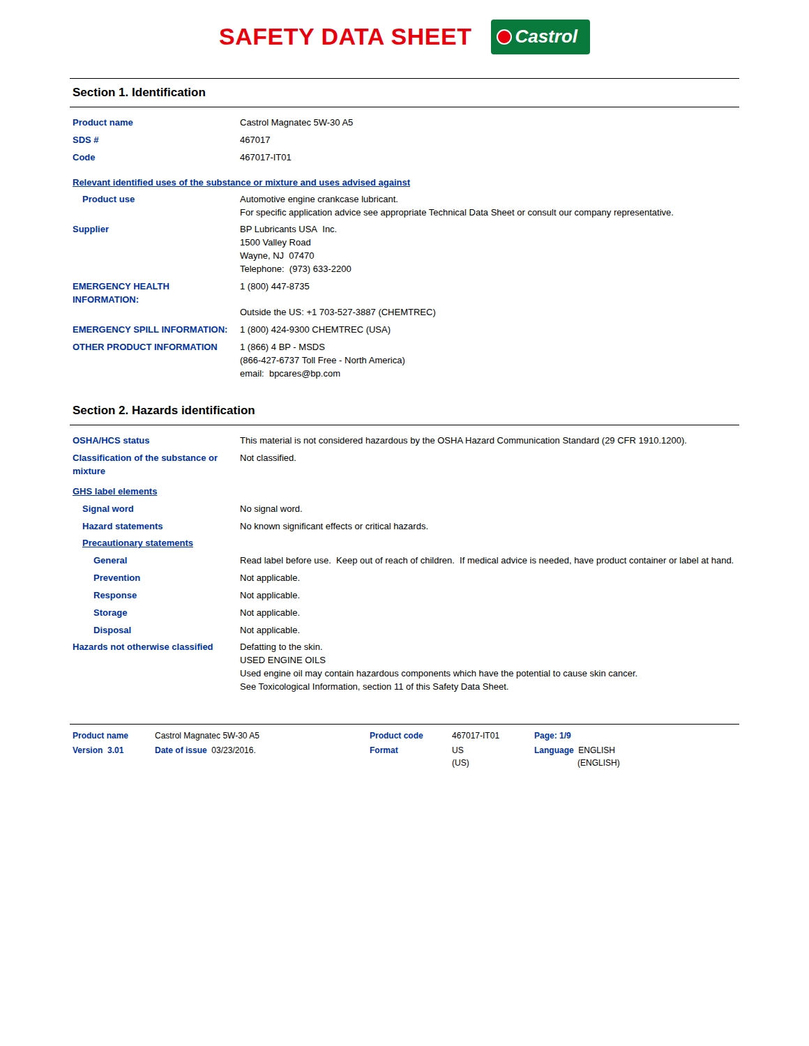SAFETY DATA SHEET
Castrol
Section 1. Identification
| Product name | Castrol Magnatec 5W-30 A5 |
| SDS # | 467017 |
| Code | 467017-IT01 |
Relevant identified uses of the substance or mixture and uses advised against
| Product use | Automotive engine crankcase lubricant. For specific application advice see appropriate Technical Data Sheet or consult our company representative. |
| Supplier | BP Lubricants USA Inc. 1500 Valley Road Wayne, NJ 07470 Telephone: (973) 633-2200 |
| EMERGENCY HEALTH INFORMATION: | 1 (800) 447-8735 Outside the US: +1 703-527-3887 (CHEMTREC) |
| EMERGENCY SPILL INFORMATION: | 1 (800) 424-9300 CHEMTREC (USA) |
| OTHER PRODUCT INFORMATION | 1 (866) 4 BP - MSDS (866-427-6737 Toll Free - North America) email: bpcares@bp.com |
Section 2. Hazards identification
| OSHA/HCS status | This material is not considered hazardous by the OSHA Hazard Communication Standard (29 CFR 1910.1200). |
| Classification of the substance or mixture | Not classified. |
| GHS label elements | |
| Signal word | No signal word. |
| Hazard statements | No known significant effects or critical hazards. |
| Precautionary statements | |
| General | Read label before use. Keep out of reach of children. If medical advice is needed, have product container or label at hand. |
| Prevention | Not applicable. |
| Response | Not applicable. |
| Storage | Not applicable. |
| Disposal | Not applicable. |
| Hazards not otherwise classified | Defatting to the skin. USED ENGINE OILS Used engine oil may contain hazardous components which have the potential to cause skin cancer. See Toxicological Information, section 11 of this Safety Data Sheet. |
| Product name | Castrol Magnatec 5W-30 A5 | Product code | 467017-IT01 | Page: 1/9 |
| Version 3.01 | Date of issue 03/23/2016. | Format | US (US) | Language ENGLISH (ENGLISH) |